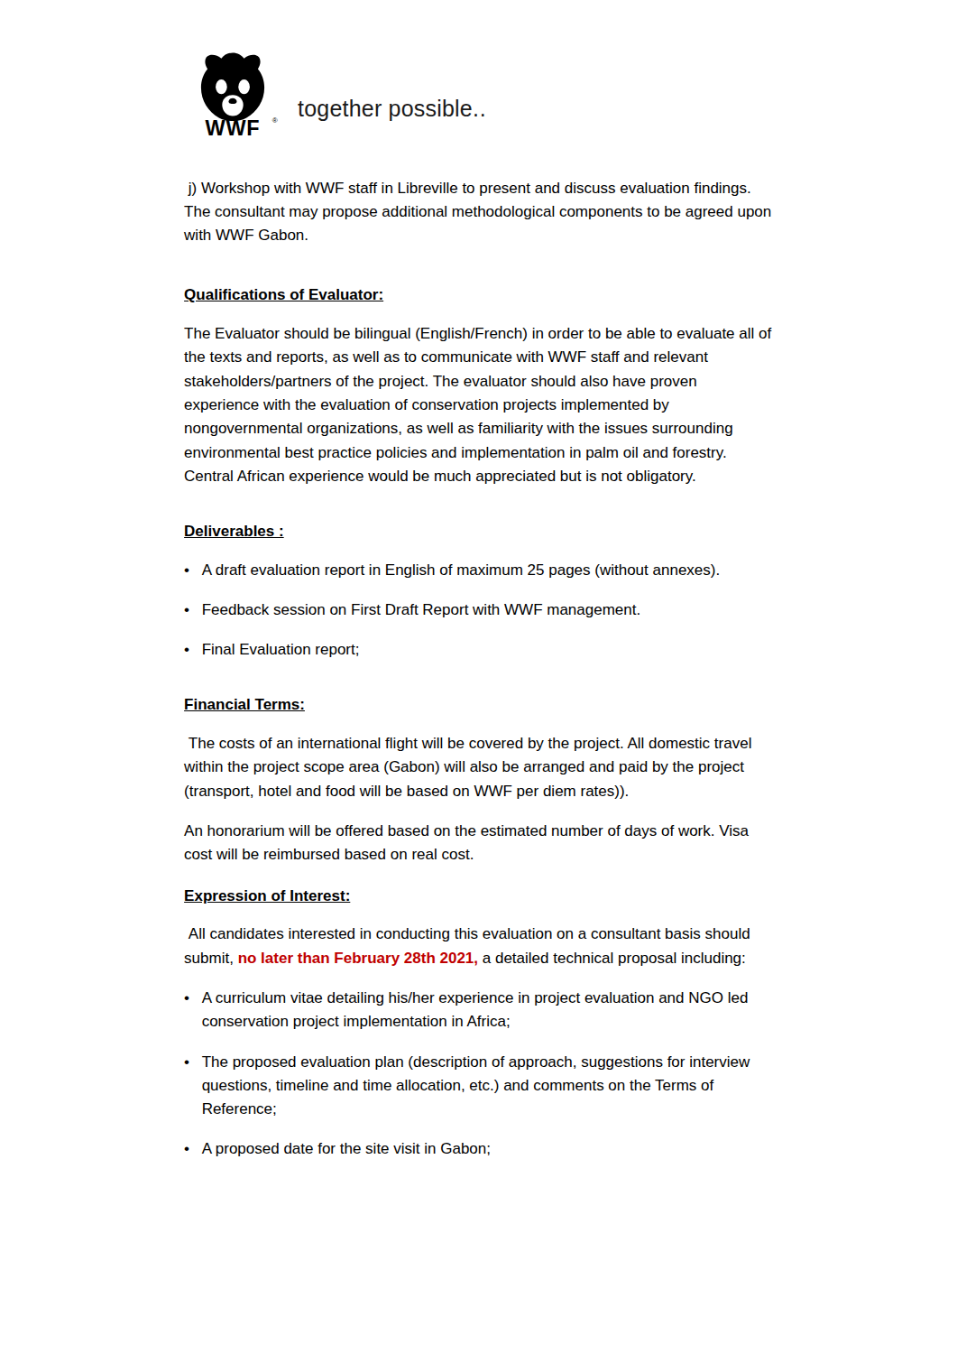WWF ®
together possible..
j) Workshop with WWF staff in Libreville to present and discuss evaluation findings. The consultant may propose additional methodological components to be agreed upon with WWF Gabon.
Qualifications of Evaluator:
The Evaluator should be bilingual (English/French) in order to be able to evaluate all of the texts and reports, as well as to communicate with WWF staff and relevant stakeholders/partners of the project. The evaluator should also have proven experience with the evaluation of conservation projects implemented by nongovernmental organizations, as well as familiarity with the issues surrounding environmental best practice policies and implementation in palm oil and forestry. Central African experience would be much appreciated but is not obligatory.
Deliverables :
A draft evaluation report in English of maximum 25 pages (without annexes).
Feedback session on First Draft Report with WWF management.
Final Evaluation report;
Financial Terms:
The costs of an international flight will be covered by the project. All domestic travel within the project scope area (Gabon) will also be arranged and paid by the project (transport, hotel and food will be based on WWF per diem rates)).
An honorarium will be offered based on the estimated number of days of work. Visa cost will be reimbursed based on real cost.
Expression of Interest:
All candidates interested in conducting this evaluation on a consultant basis should submit, no later than February 28th 2021, a detailed technical proposal including:
A curriculum vitae detailing his/her experience in project evaluation and NGO led conservation project implementation in Africa;
The proposed evaluation plan (description of approach, suggestions for interview questions, timeline and time allocation, etc.) and comments on the Terms of Reference;
A proposed date for the site visit in Gabon;